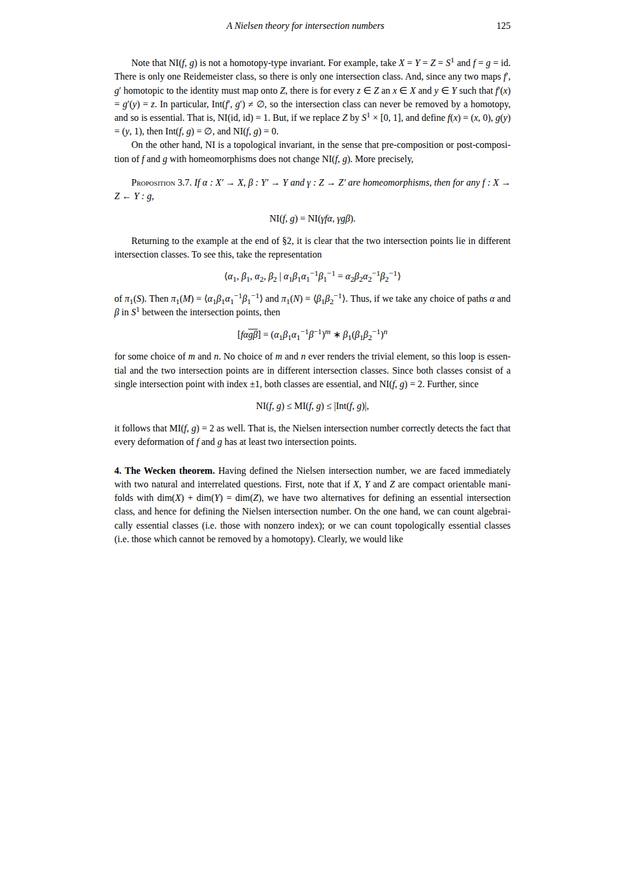A Nielsen theory for intersection numbers 125
Note that NI(f, g) is not a homotopy-type invariant. For example, take X = Y = Z = S1 and f = g = id. There is only one Reidemeister class, so there is only one intersection class. And, since any two maps f′, g′ homotopic to the identity must map onto Z, there is for every z ∈ Z an x ∈ X and y ∈ Y such that f′(x) = g′(y) = z. In particular, Int(f′, g′) ≠ ∅, so the intersection class can never be removed by a homotopy, and so is essential. That is, NI(id, id) = 1. But, if we replace Z by S1 × [0, 1], and define f(x) = (x, 0), g(y) = (y, 1), then Int(f, g) = ∅, and NI(f, g) = 0.
On the other hand, NI is a topological invariant, in the sense that pre-composition or post-composition of f and g with homeomorphisms does not change NI(f, g). More precisely,
Proposition 3.7. If α : X′ → X, β : Y′ → Y and γ : Z → Z′ are homeomorphisms, then for any f : X → Z ← Y : g,
NI(f, g) = NI(γfα, γgβ).
Returning to the example at the end of §2, it is clear that the two intersection points lie in different intersection classes. To see this, take the representation
⟨α1, β1, α2, β2 | α1β1α1−1β1−1 = α2β2α2−1β2−1⟩
of π1(S). Then π1(M) = ⟨α1β1α1−1β1−1⟩ and π1(N) = ⟨β1β2−1⟩. Thus, if we take any choice of paths α and β in S1 between the intersection points, then
[fαgβ] = (α1β1α1−1β−1)m ∗ β1(β1β2−1)n
for some choice of m and n. No choice of m and n ever renders the trivial element, so this loop is essential and the two intersection points are in different intersection classes. Since both classes consist of a single intersection point with index ±1, both classes are essential, and NI(f, g) = 2. Further, since
NI(f, g) ≤ MI(f, g) ≤ |Int(f, g)|,
it follows that MI(f, g) = 2 as well. That is, the Nielsen intersection number correctly detects the fact that every deformation of f and g has at least two intersection points.
4. The Wecken theorem.
Having defined the Nielsen intersection number, we are faced immediately with two natural and interrelated questions. First, note that if X, Y and Z are compact orientable manifolds with dim(X) + dim(Y) = dim(Z), we have two alternatives for defining an essential intersection class, and hence for defining the Nielsen intersection number. On the one hand, we can count algebraically essential classes (i.e. those with nonzero index); or we can count topologically essential classes (i.e. those which cannot be removed by a homotopy). Clearly, we would like